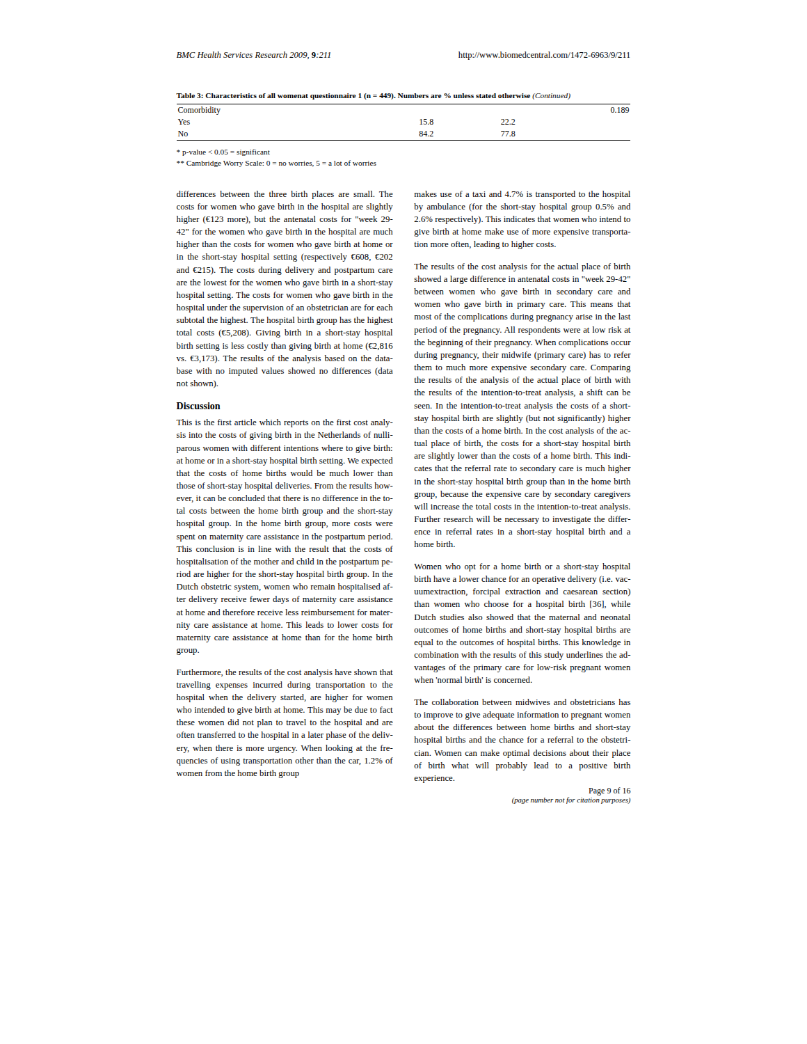BMC Health Services Research 2009, 9:211
http://www.biomedcentral.com/1472-6963/9/211
Table 3: Characteristics of all womenat questionnaire 1 (n = 449). Numbers are % unless stated otherwise (Continued)
| Comorbidity | | | 0.189 |
| Yes | 15.8 | 22.2 | |
| No | 84.2 | 77.8 | |
* p-value < 0.05 = significant
** Cambridge Worry Scale: 0 = no worries, 5 = a lot of worries
differences between the three birth places are small. The costs for women who gave birth in the hospital are slightly higher (€123 more), but the antenatal costs for "week 29-42" for the women who gave birth in the hospital are much higher than the costs for women who gave birth at home or in the short-stay hospital setting (respectively €608, €202 and €215). The costs during delivery and postpartum care are the lowest for the women who gave birth in a short-stay hospital setting. The costs for women who gave birth in the hospital under the supervision of an obstetrician are for each subtotal the highest. The hospital birth group has the highest total costs (€5,208). Giving birth in a short-stay hospital birth setting is less costly than giving birth at home (€2,816 vs. €3,173). The results of the analysis based on the database with no imputed values showed no differences (data not shown).
Discussion
This is the first article which reports on the first cost analysis into the costs of giving birth in the Netherlands of nulliparous women with different intentions where to give birth: at home or in a short-stay hospital birth setting. We expected that the costs of home births would be much lower than those of short-stay hospital deliveries. From the results however, it can be concluded that there is no difference in the total costs between the home birth group and the short-stay hospital group. In the home birth group, more costs were spent on maternity care assistance in the postpartum period. This conclusion is in line with the result that the costs of hospitalisation of the mother and child in the postpartum period are higher for the short-stay hospital birth group. In the Dutch obstetric system, women who remain hospitalised after delivery receive fewer days of maternity care assistance at home and therefore receive less reimbursement for maternity care assistance at home. This leads to lower costs for maternity care assistance at home than for the home birth group.
Furthermore, the results of the cost analysis have shown that travelling expenses incurred during transportation to the hospital when the delivery started, are higher for women who intended to give birth at home. This may be due to fact these women did not plan to travel to the hospital and are often transferred to the hospital in a later phase of the delivery, when there is more urgency. When looking at the frequencies of using transportation other than the car, 1.2% of women from the home birth group
makes use of a taxi and 4.7% is transported to the hospital by ambulance (for the short-stay hospital group 0.5% and 2.6% respectively). This indicates that women who intend to give birth at home make use of more expensive transportation more often, leading to higher costs.
The results of the cost analysis for the actual place of birth showed a large difference in antenatal costs in "week 29-42" between women who gave birth in secondary care and women who gave birth in primary care. This means that most of the complications during pregnancy arise in the last period of the pregnancy. All respondents were at low risk at the beginning of their pregnancy. When complications occur during pregnancy, their midwife (primary care) has to refer them to much more expensive secondary care. Comparing the results of the analysis of the actual place of birth with the results of the intention-to-treat analysis, a shift can be seen. In the intention-to-treat analysis the costs of a short-stay hospital birth are slightly (but not significantly) higher than the costs of a home birth. In the cost analysis of the actual place of birth, the costs for a short-stay hospital birth are slightly lower than the costs of a home birth. This indicates that the referral rate to secondary care is much higher in the short-stay hospital birth group than in the home birth group, because the expensive care by secondary caregivers will increase the total costs in the intention-to-treat analysis. Further research will be necessary to investigate the difference in referral rates in a short-stay hospital birth and a home birth.
Women who opt for a home birth or a short-stay hospital birth have a lower chance for an operative delivery (i.e. vacuumextraction, forcipal extraction and caesarean section) than women who choose for a hospital birth [36], while Dutch studies also showed that the maternal and neonatal outcomes of home births and short-stay hospital births are equal to the outcomes of hospital births. This knowledge in combination with the results of this study underlines the advantages of the primary care for low-risk pregnant women when 'normal birth' is concerned.
The collaboration between midwives and obstetricians has to improve to give adequate information to pregnant women about the differences between home births and short-stay hospital births and the chance for a referral to the obstetrician. Women can make optimal decisions about their place of birth what will probably lead to a positive birth experience.
Page 9 of 16
(page number not for citation purposes)